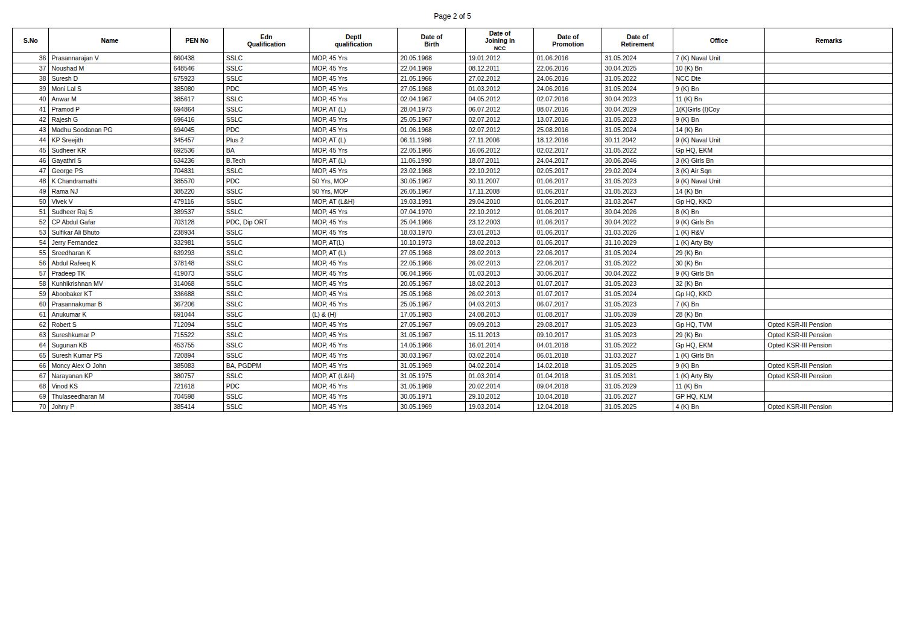Page 2 of 5
| S.No | Name | PEN No | Edn Qualification | Deptl qualification | Date of Birth | Date of Joining in NCC | Date of Promotion | Date of Retirement | Office | Remarks |
| --- | --- | --- | --- | --- | --- | --- | --- | --- | --- | --- |
| 36 | Prasannarajan V | 660438 | SSLC | MOP, 45 Yrs | 20.05.1968 | 19.01.2012 | 01.06.2016 | 31.05.2024 | 7 (K) Naval Unit | |
| 37 | Noushad M | 648546 | SSLC | MOP, 45 Yrs | 22.04.1969 | 08.12.2011 | 22.06.2016 | 30.04.2025 | 10 (K) Bn | |
| 38 | Suresh D | 675923 | SSLC | MOP, 45 Yrs | 21.05.1966 | 27.02.2012 | 24.06.2016 | 31.05.2022 | NCC Dte | |
| 39 | Moni Lal S | 385080 | PDC | MOP, 45 Yrs | 27.05.1968 | 01.03.2012 | 24.06.2016 | 31.05.2024 | 9 (K) Bn | |
| 40 | Anwar M | 385617 | SSLC | MOP, 45 Yrs | 02.04.1967 | 04.05.2012 | 02.07.2016 | 30.04.2023 | 11 (K) Bn | |
| 41 | Pramod P | 694864 | SSLC | MOP, AT (L) | 28.04.1973 | 06.07.2012 | 08.07.2016 | 30.04.2029 | 1(K)Girls (I)Coy | |
| 42 | Rajesh G | 696416 | SSLC | MOP, 45 Yrs | 25.05.1967 | 02.07.2012 | 13.07.2016 | 31.05.2023 | 9 (K) Bn | |
| 43 | Madhu Soodanan PG | 694045 | PDC | MOP, 45 Yrs | 01.06.1968 | 02.07.2012 | 25.08.2016 | 31.05.2024 | 14 (K) Bn | |
| 44 | KP Sreejith | 345457 | Plus 2 | MOP, AT (L) | 06.11.1986 | 27.11.2006 | 18.12.2016 | 30.11.2042 | 9 (K) Naval Unit | |
| 45 | Sudheer KR | 692536 | BA | MOP, 45 Yrs | 22.05.1966 | 16.06.2012 | 02.02.2017 | 31.05.2022 | Gp HQ, EKM | |
| 46 | Gayathri S | 634236 | B.Tech | MOP, AT (L) | 11.06.1990 | 18.07.2011 | 24.04.2017 | 30.06.2046 | 3 (K) Girls Bn | |
| 47 | George PS | 704831 | SSLC | MOP, 45 Yrs | 23.02.1968 | 22.10.2012 | 02.05.2017 | 29.02.2024 | 3 (K) Air Sqn | |
| 48 | K Chandramathi | 385570 | PDC | 50 Yrs, MOP | 30.05.1967 | 30.11.2007 | 01.06.2017 | 31.05.2023 | 9 (K) Naval Unit | |
| 49 | Rama NJ | 385220 | SSLC | 50 Yrs, MOP | 26.05.1967 | 17.11.2008 | 01.06.2017 | 31.05.2023 | 14 (K) Bn | |
| 50 | Vivek V | 479116 | SSLC | MOP, AT (L&H) | 19.03.1991 | 29.04.2010 | 01.06.2017 | 31.03.2047 | Gp HQ, KKD | |
| 51 | Sudheer Raj S | 389537 | SSLC | MOP, 45 Yrs | 07.04.1970 | 22.10.2012 | 01.06.2017 | 30.04.2026 | 8 (K) Bn | |
| 52 | CP Abdul Gafar | 703128 | PDC, Dip ORT | MOP, 45 Yrs | 25.04.1966 | 23.12.2003 | 01.06.2017 | 30.04.2022 | 9 (K) Girls Bn | |
| 53 | Sulfikar Ali Bhuto | 238934 | SSLC | MOP, 45 Yrs | 18.03.1970 | 23.01.2013 | 01.06.2017 | 31.03.2026 | 1 (K) R&V | |
| 54 | Jerry Fernandez | 332981 | SSLC | MOP, AT(L) | 10.10.1973 | 18.02.2013 | 01.06.2017 | 31.10.2029 | 1 (K) Arty Bty | |
| 55 | Sreedharan K | 639293 | SSLC | MOP, AT (L) | 27.05.1968 | 28.02.2013 | 22.06.2017 | 31.05.2024 | 29 (K) Bn | |
| 56 | Abdul Rafeeq K | 378148 | SSLC | MOP, 45 Yrs | 22.05.1966 | 26.02.2013 | 22.06.2017 | 31.05.2022 | 30 (K) Bn | |
| 57 | Pradeep TK | 419073 | SSLC | MOP, 45 Yrs | 06.04.1966 | 01.03.2013 | 30.06.2017 | 30.04.2022 | 9 (K) Girls Bn | |
| 58 | Kunhikrishnan MV | 314068 | SSLC | MOP, 45 Yrs | 20.05.1967 | 18.02.2013 | 01.07.2017 | 31.05.2023 | 32 (K) Bn | |
| 59 | Aboobaker KT | 336688 | SSLC | MOP, 45 Yrs | 25.05.1968 | 26.02.2013 | 01.07.2017 | 31.05.2024 | Gp HQ, KKD | |
| 60 | Prasannakumar B | 367206 | SSLC | MOP, 45 Yrs | 25.05.1967 | 04.03.2013 | 06.07.2017 | 31.05.2023 | 7 (K) Bn | |
| 61 | Anukumar K | 691044 | SSLC | (L) & (H) | 17.05.1983 | 24.08.2013 | 01.08.2017 | 31.05.2039 | 28 (K) Bn | |
| 62 | Robert S | 712094 | SSLC | MOP, 45 Yrs | 27.05.1967 | 09.09.2013 | 29.08.2017 | 31.05.2023 | Gp HQ, TVM | Opted KSR-III Pension |
| 63 | Sureshkumar P | 715522 | SSLC | MOP, 45 Yrs | 31.05.1967 | 15.11.2013 | 09.10.2017 | 31.05.2023 | 29 (K) Bn | Opted KSR-III Pension |
| 64 | Sugunan KB | 453755 | SSLC | MOP, 45 Yrs | 14.05.1966 | 16.01.2014 | 04.01.2018 | 31.05.2022 | Gp HQ, EKM | Opted KSR-III Pension |
| 65 | Suresh Kumar PS | 720894 | SSLC | MOP, 45 Yrs | 30.03.1967 | 03.02.2014 | 06.01.2018 | 31.03.2027 | 1 (K) Girls Bn | |
| 66 | Moncy Alex O John | 385083 | BA, PGDPM | MOP, 45 Yrs | 31.05.1969 | 04.02.2014 | 14.02.2018 | 31.05.2025 | 9 (K) Bn | Opted KSR-III Pension |
| 67 | Narayanan KP | 380757 | SSLC | MOP, AT (L&H) | 31.05.1975 | 01.03.2014 | 01.04.2018 | 31.05.2031 | 1 (K) Arty Bty | Opted KSR-III Pension |
| 68 | Vinod KS | 721618 | PDC | MOP, 45 Yrs | 31.05.1969 | 20.02.2014 | 09.04.2018 | 31.05.2029 | 11 (K) Bn | |
| 69 | Thulaseedharan M | 704598 | SSLC | MOP, 45 Yrs | 30.05.1971 | 29.10.2012 | 10.04.2018 | 31.05.2027 | GP HQ, KLM | |
| 70 | Johny P | 385414 | SSLC | MOP, 45 Yrs | 30.05.1969 | 19.03.2014 | 12.04.2018 | 31.05.2025 | 4 (K) Bn | Opted KSR-III Pension |